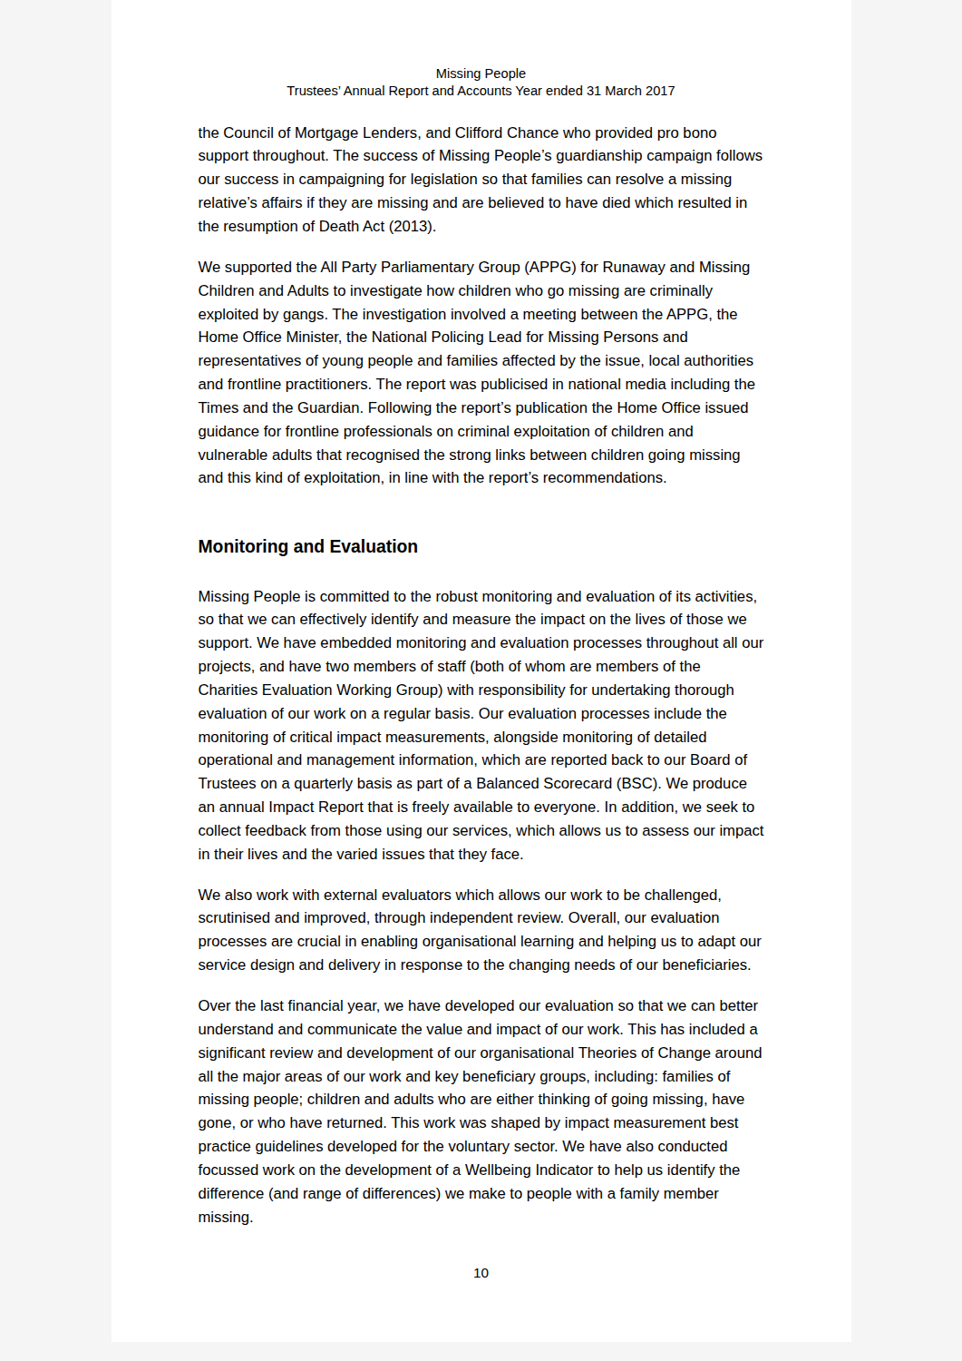Missing People Trustees’ Annual Report and Accounts Year ended 31 March 2017
the Council of Mortgage Lenders, and Clifford Chance who provided pro bono support throughout. The success of Missing People’s guardianship campaign follows our success in campaigning for legislation so that families can resolve a missing relative’s affairs if they are missing and are believed to have died which resulted in the resumption of Death Act (2013).
We supported the All Party Parliamentary Group (APPG) for Runaway and Missing Children and Adults to investigate how children who go missing are criminally exploited by gangs. The investigation involved a meeting between the APPG, the Home Office Minister, the National Policing Lead for Missing Persons and representatives of young people and families affected by the issue, local authorities and frontline practitioners. The report was publicised in national media including the Times and the Guardian. Following the report’s publication the Home Office issued guidance for frontline professionals on criminal exploitation of children and vulnerable adults that recognised the strong links between children going missing and this kind of exploitation, in line with the report’s recommendations.
Monitoring and Evaluation
Missing People is committed to the robust monitoring and evaluation of its activities, so that we can effectively identify and measure the impact on the lives of those we support. We have embedded monitoring and evaluation processes throughout all our projects, and have two members of staff (both of whom are members of the Charities Evaluation Working Group) with responsibility for undertaking thorough evaluation of our work on a regular basis. Our evaluation processes include the monitoring of critical impact measurements, alongside monitoring of detailed operational and management information, which are reported back to our Board of Trustees on a quarterly basis as part of a Balanced Scorecard (BSC). We produce an annual Impact Report that is freely available to everyone. In addition, we seek to collect feedback from those using our services, which allows us to assess our impact in their lives and the varied issues that they face.
We also work with external evaluators which allows our work to be challenged, scrutinised and improved, through independent review. Overall, our evaluation processes are crucial in enabling organisational learning and helping us to adapt our service design and delivery in response to the changing needs of our beneficiaries.
Over the last financial year, we have developed our evaluation so that we can better understand and communicate the value and impact of our work. This has included a significant review and development of our organisational Theories of Change around all the major areas of our work and key beneficiary groups, including: families of missing people; children and adults who are either thinking of going missing, have gone, or who have returned. This work was shaped by impact measurement best practice guidelines developed for the voluntary sector. We have also conducted focussed work on the development of a Wellbeing Indicator to help us identify the difference (and range of differences) we make to people with a family member missing.
10